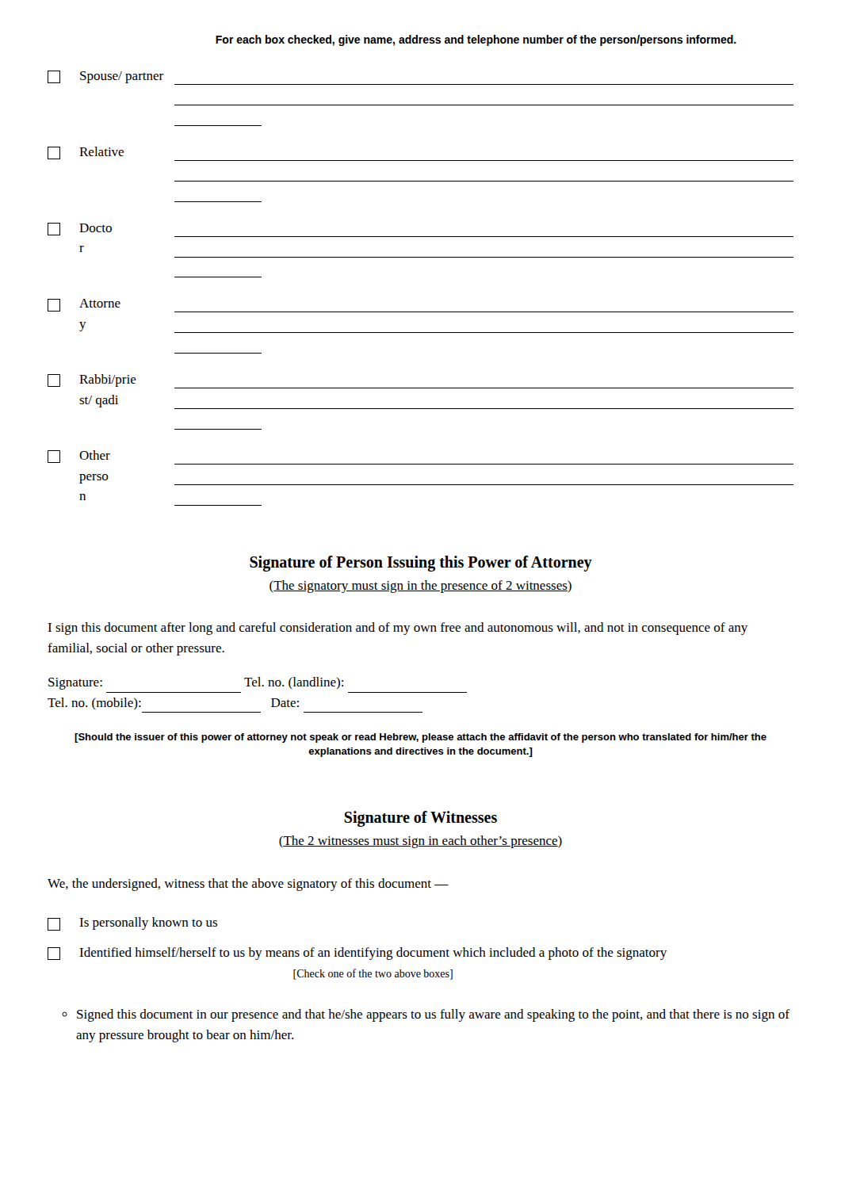For each box checked, give name, address and telephone number of the person/persons informed.
| | Spouse/ partner | |
| | Relative | |
| | Docto r | |
| | Attorne y | |
| | Rabbi/prie st/ qadi | |
| | Other perso n | |
Signature of Person Issuing this Power of Attorney
(The signatory must sign in the presence of 2 witnesses)
I sign this document after long and careful consideration and of my own free and autonomous will, and not in consequence of any familial, social or other pressure.
Signature: Tel. no. (landline):
Tel. no. (mobile): Date:
[Should the issuer of this power of attorney not speak or read Hebrew, please attach the affidavit of the person who translated for him/her the explanations and directives in the document.]
Signature of Witnesses
(The 2 witnesses must sign in each other’s presence)
We, the undersigned, witness that the above signatory of this document —
| | Is personally known to us |
| | Identified himself/herself to us by means of an identifying document which included a photo of the signatory [Check one of the two above boxes] |
Signed this document in our presence and that he/she appears to us fully aware and speaking to the point, and that there is no sign of any pressure brought to bear on him/her.